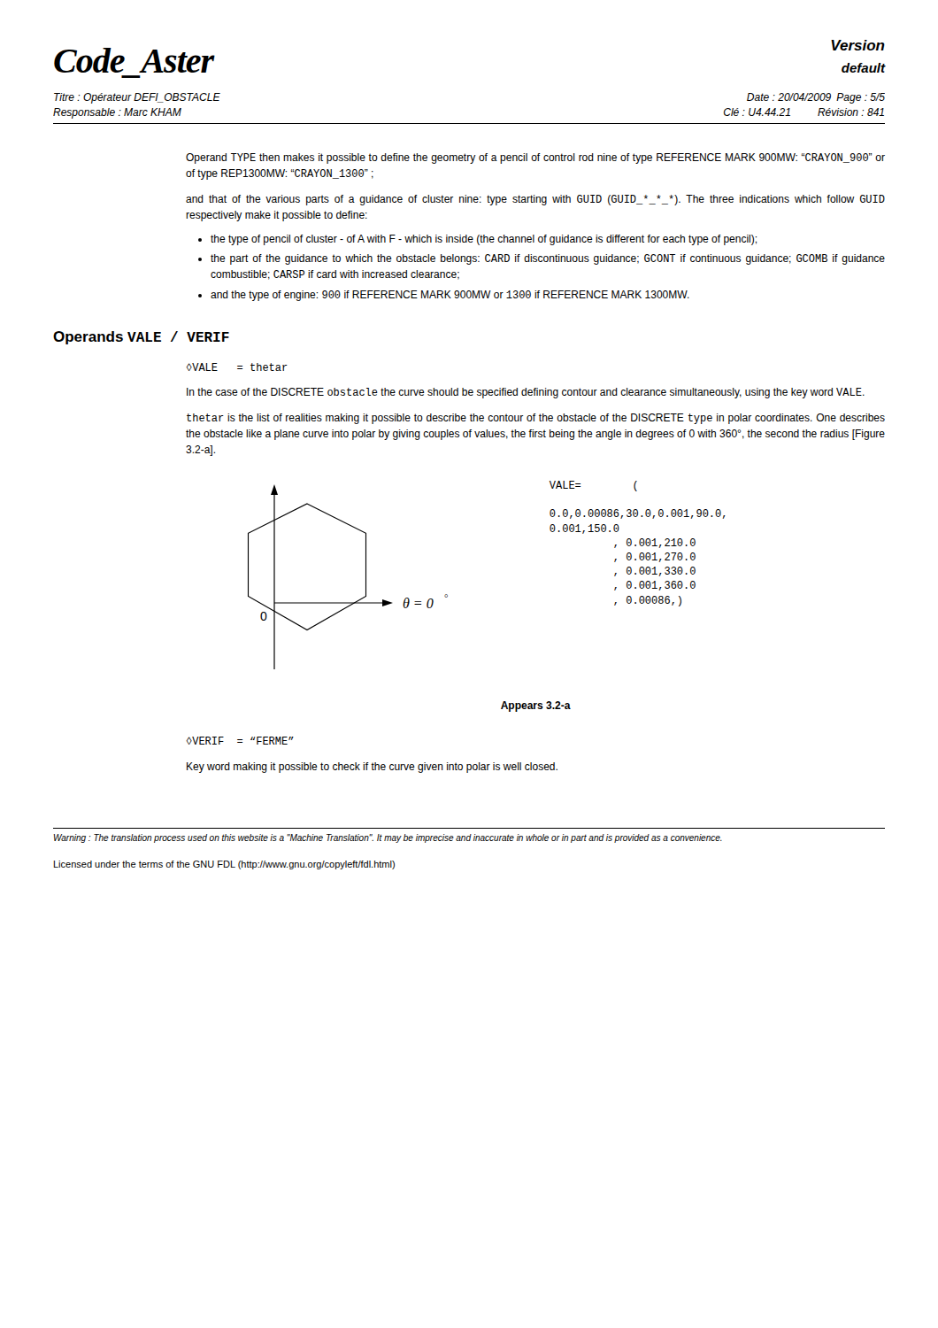Code_Aster
Version
default
Titre : Opérateur DEFI_OBSTACLE Date : 20/04/2009 Page : 5/5
Responsable : Marc KHAM Clé : U4.44.21 Révision : 841
Operand TYPE then makes it possible to define the geometry of a pencil of control rod nine of type REFERENCE MARK 900MW: “CRAYON_900” or of type REP1300MW: “CRAYON_1300” ;
and that of the various parts of a guidance of cluster nine: type starting with GUID (GUID_*_*_*). The three indications which follow GUID respectively make it possible to define:
the type of pencil of cluster - of A with F - which is inside (the channel of guidance is different for each type of pencil);
the part of the guidance to which the obstacle belongs: CARD if discontinuous guidance; GCONT if continuous guidance; GCOMB if guidance combustible; CARSP if card with increased clearance;
and the type of engine: 900 if REFERENCE MARK 900MW or 1300 if REFERENCE MARK 1300MW.
3.2 Operands VALE / VERIF
◊VALE = thetar
In the case of the DISCRETE obstacle the curve should be specified defining contour and clearance simultaneously, using the key word VALE.
thetar is the list of realities making it possible to describe the contour of the obstacle of the DISCRETE type in polar coordinates. One describes the obstacle like a plane curve into polar by giving couples of values, the first being the angle in degrees of 0 with 360°, the second the radius [Figure 3.2-a].
0 θ = 0 °
VALE= ( 0.0,0.00086,30.0,0.001,90.0, 0.001,150.0 , 0.001,210.0 , 0.001,270.0 , 0.001,330.0 , 0.001,360.0 , 0.00086,)
Appears 3.2-a
◊VERIF = “FERME”
Key word making it possible to check if the curve given into polar is well closed.
Warning : The translation process used on this website is a "Machine Translation". It may be imprecise and inaccurate in whole or in part and is provided as a convenience.
Licensed under the terms of the GNU FDL (http://www.gnu.org/copyleft/fdl.html)